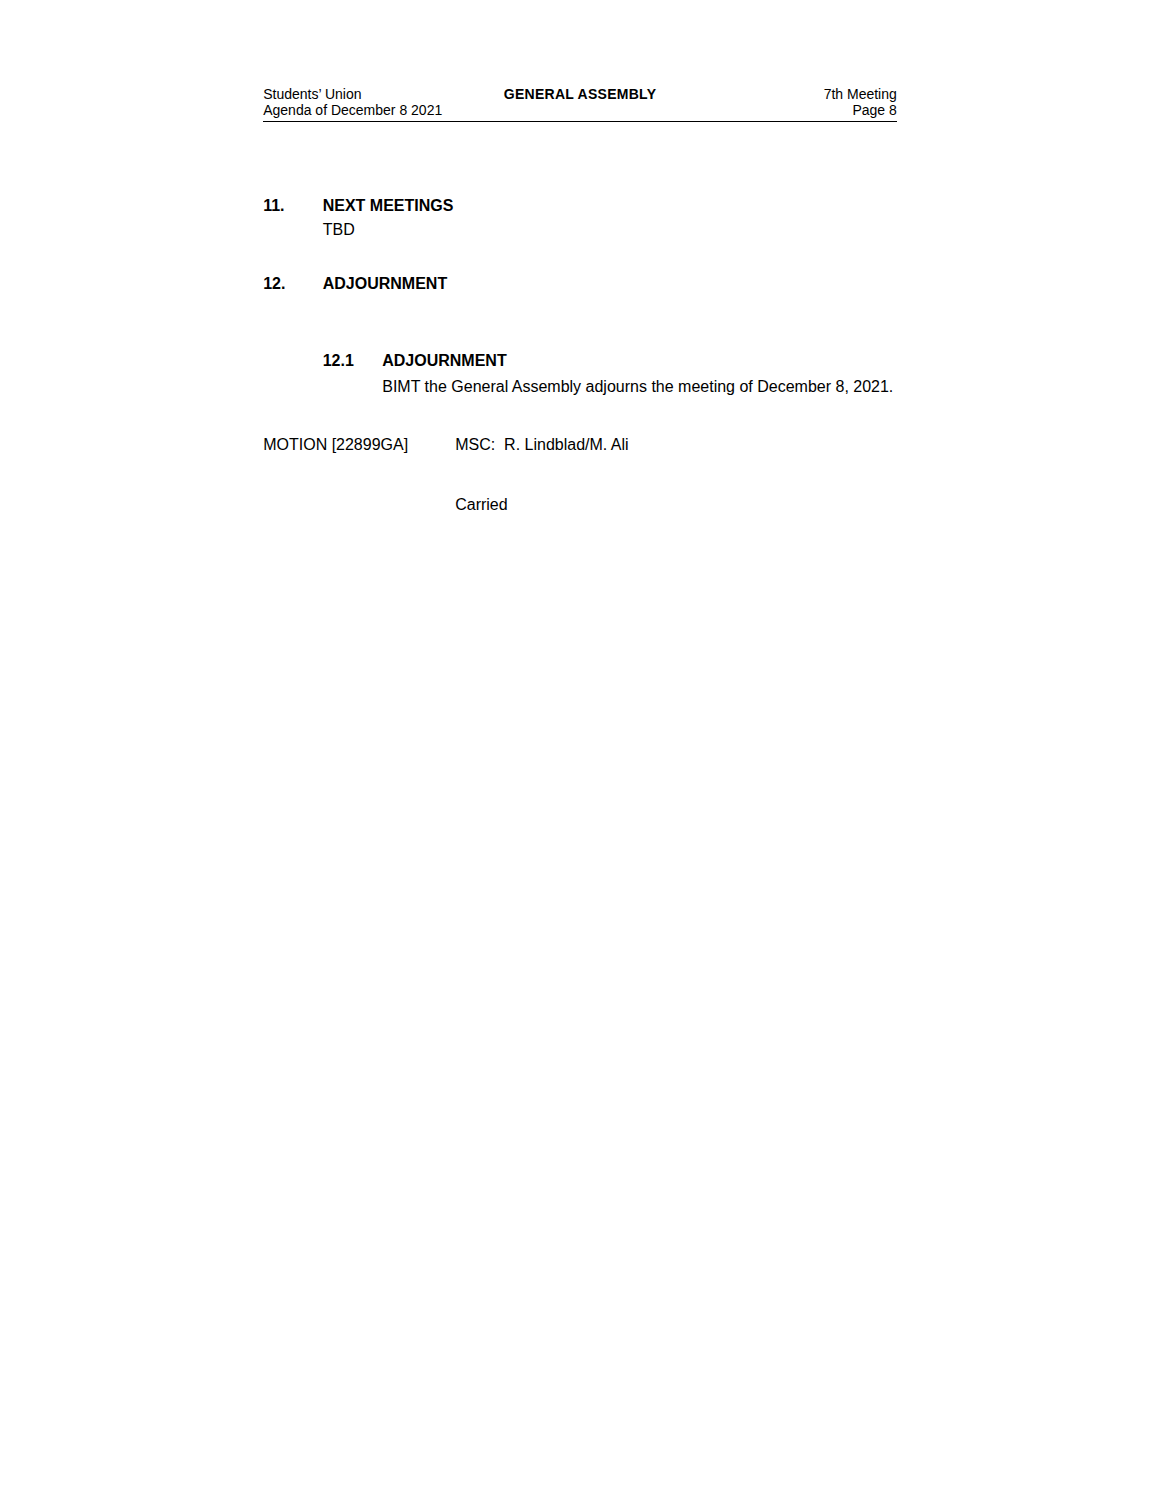| Students’ Union | GENERAL ASSEMBLY | 7th Meeting |
| Agenda of December 8 2021 | | Page 8 |
11.
NEXT MEETINGS
TBD
12.
ADJOURNMENT
12.1
ADJOURNMENT
BIMT the General Assembly adjourns the meeting of December 8, 2021.
MOTION [22899GA]
MSC: R. Lindblad/M. Ali
Carried